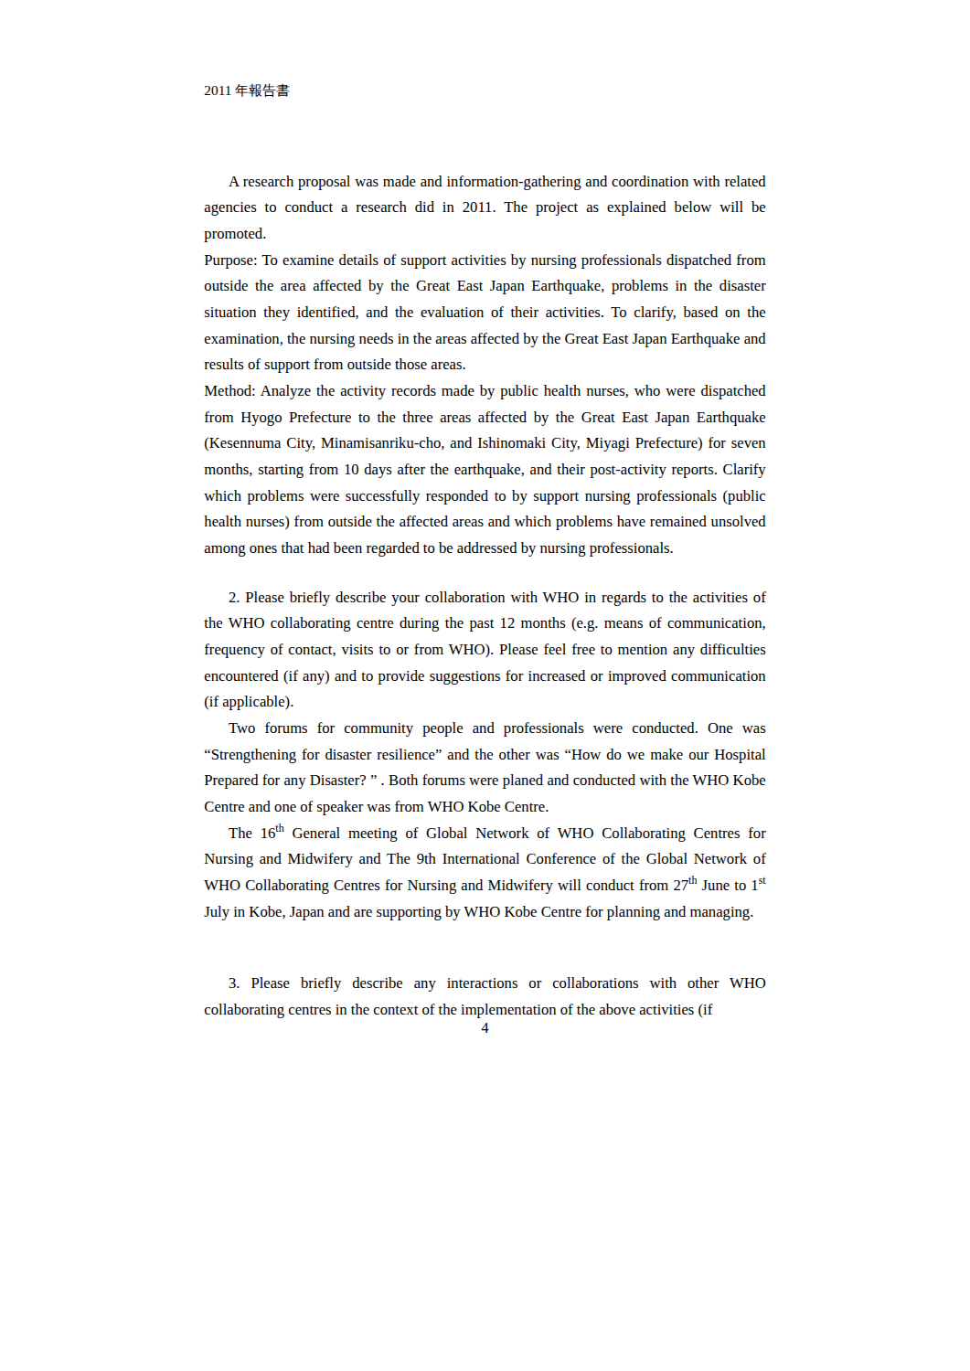2011 年報告書
A research proposal was made and information-gathering and coordination with related agencies to conduct a research did in 2011. The project as explained below will be promoted.
Purpose: To examine details of support activities by nursing professionals dispatched from outside the area affected by the Great East Japan Earthquake, problems in the disaster situation they identified, and the evaluation of their activities. To clarify, based on the examination, the nursing needs in the areas affected by the Great East Japan Earthquake and results of support from outside those areas.
Method: Analyze the activity records made by public health nurses, who were dispatched from Hyogo Prefecture to the three areas affected by the Great East Japan Earthquake (Kesennuma City, Minamisanriku-cho, and Ishinomaki City, Miyagi Prefecture) for seven months, starting from 10 days after the earthquake, and their post-activity reports. Clarify which problems were successfully responded to by support nursing professionals (public health nurses) from outside the affected areas and which problems have remained unsolved among ones that had been regarded to be addressed by nursing professionals.
2. Please briefly describe your collaboration with WHO in regards to the activities of the WHO collaborating centre during the past 12 months (e.g. means of communication, frequency of contact, visits to or from WHO). Please feel free to mention any difficulties encountered (if any) and to provide suggestions for increased or improved communication (if applicable).
Two forums for community people and professionals were conducted. One was “Strengthening for disaster resilience” and the other was “How do we make our Hospital Prepared for any Disaster? ” . Both forums were planed and conducted with the WHO Kobe Centre and one of speaker was from WHO Kobe Centre.
The 16th General meeting of Global Network of WHO Collaborating Centres for Nursing and Midwifery and The 9th International Conference of the Global Network of WHO Collaborating Centres for Nursing and Midwifery will conduct from 27th June to 1st July in Kobe, Japan and are supporting by WHO Kobe Centre for planning and managing.
3. Please briefly describe any interactions or collaborations with other WHO collaborating centres in the context of the implementation of the above activities (if
4